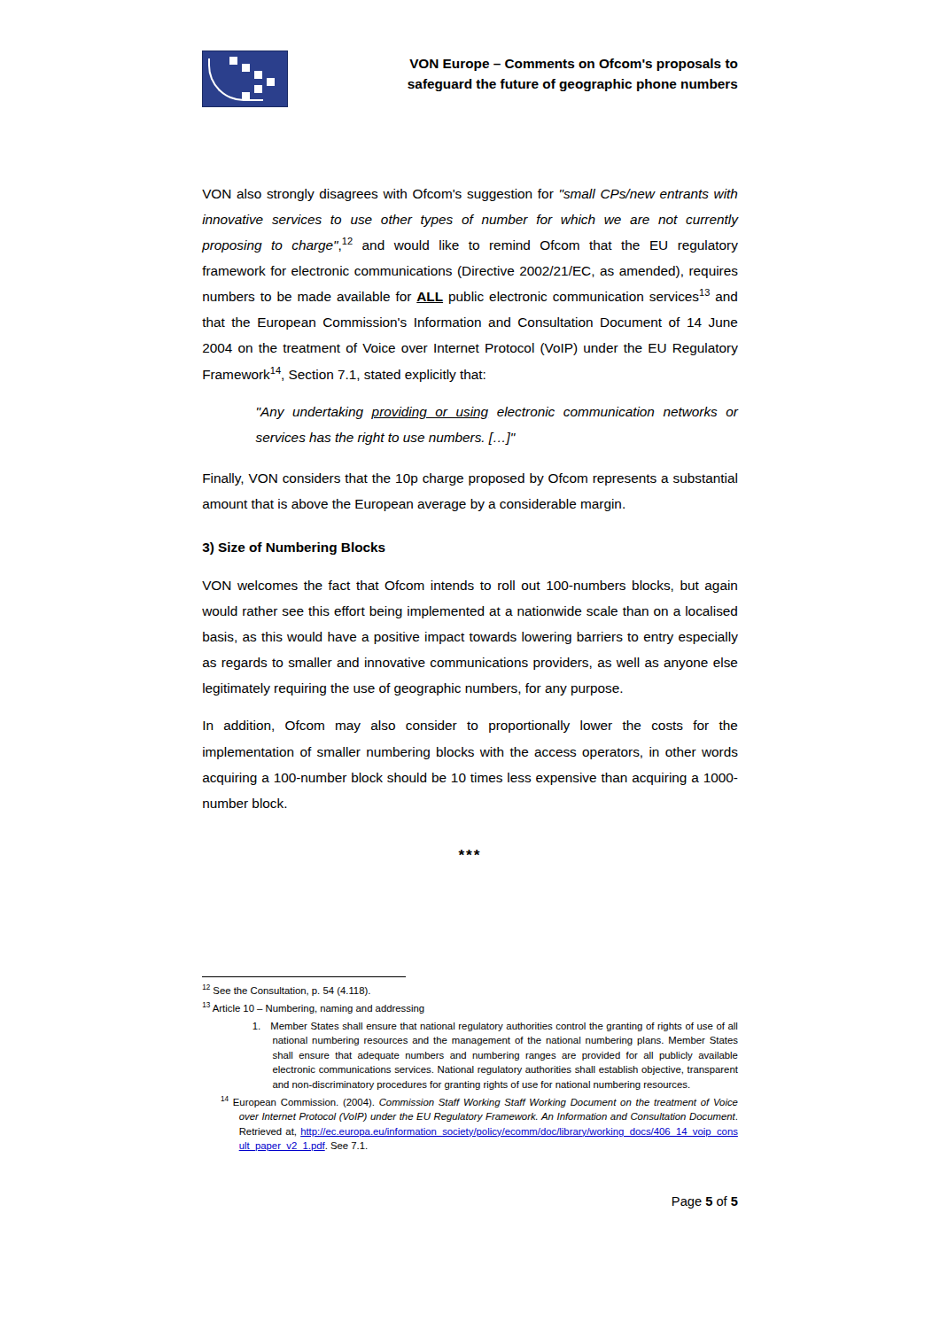VON Europe – Comments on Ofcom's proposals to
safeguard the future of geographic phone numbers
VON also strongly disagrees with Ofcom's suggestion for "small CPs/new entrants with innovative services to use other types of number for which we are not currently proposing to charge",12 and would like to remind Ofcom that the EU regulatory framework for electronic communications (Directive 2002/21/EC, as amended), requires numbers to be made available for ALL public electronic communication services13 and that the European Commission's Information and Consultation Document of 14 June 2004 on the treatment of Voice over Internet Protocol (VoIP) under the EU Regulatory Framework14, Section 7.1, stated explicitly that:
"Any undertaking providing or using electronic communication networks or services has the right to use numbers. […]"
Finally, VON considers that the 10p charge proposed by Ofcom represents a substantial amount that is above the European average by a considerable margin.
3) Size of Numbering Blocks
VON welcomes the fact that Ofcom intends to roll out 100-numbers blocks, but again would rather see this effort being implemented at a nationwide scale than on a localised basis, as this would have a positive impact towards lowering barriers to entry especially as regards to smaller and innovative communications providers, as well as anyone else legitimately requiring the use of geographic numbers, for any purpose.
In addition, Ofcom may also consider to proportionally lower the costs for the implementation of smaller numbering blocks with the access operators, in other words acquiring a 100-number block should be 10 times less expensive than acquiring a 1000-number block.
***
12 See the Consultation, p. 54 (4.118).
13 Article 10 – Numbering, naming and addressing
1. Member States shall ensure that national regulatory authorities control the granting of rights of use of all national numbering resources and the management of the national numbering plans. Member States shall ensure that adequate numbers and numbering ranges are provided for all publicly available electronic communications services. National regulatory authorities shall establish objective, transparent and non-discriminatory procedures for granting rights of use for national numbering resources.
14 European Commission. (2004). Commission Staff Working Staff Working Document on the treatment of Voice over Internet Protocol (VoIP) under the EU Regulatory Framework. An Information and Consultation Document. Retrieved at, http://ec.europa.eu/information_society/policy/ecomm/doc/library/working_docs/406_14_voip_consult_paper_v2_1.pdf. See 7.1.
Page 5 of 5